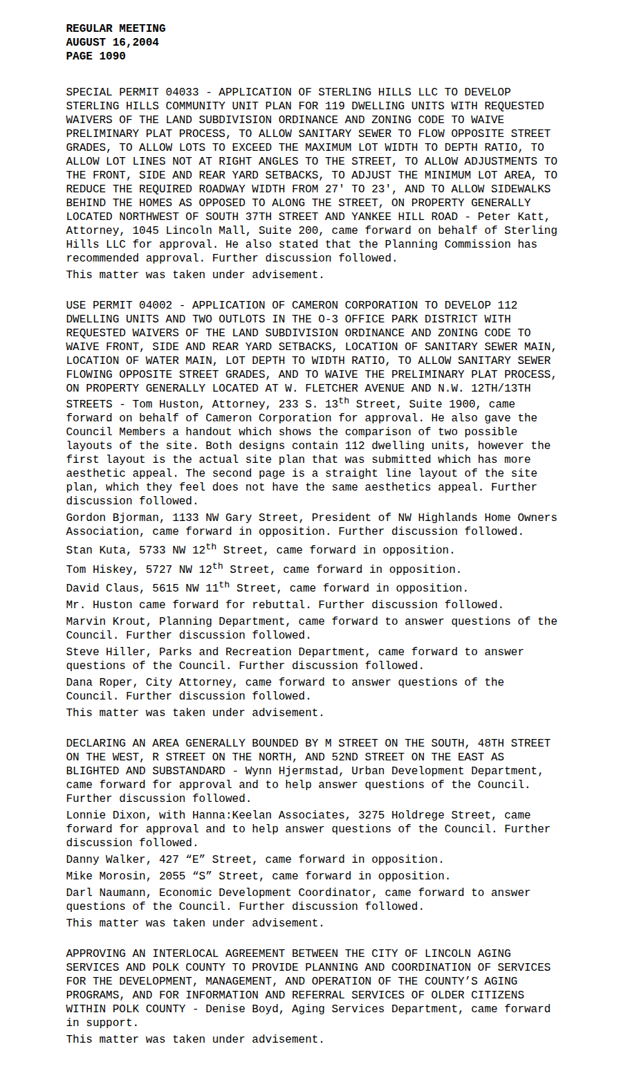REGULAR MEETING
AUGUST 16,2004
PAGE 1090
SPECIAL PERMIT 04033 - APPLICATION OF STERLING HILLS LLC TO DEVELOP STERLING HILLS COMMUNITY UNIT PLAN FOR 119 DWELLING UNITS WITH REQUESTED WAIVERS OF THE LAND SUBDIVISION ORDINANCE AND ZONING CODE TO WAIVE PRELIMINARY PLAT PROCESS, TO ALLOW SANITARY SEWER TO FLOW OPPOSITE STREET GRADES, TO ALLOW LOTS TO EXCEED THE MAXIMUM LOT WIDTH TO DEPTH RATIO, TO ALLOW LOT LINES NOT AT RIGHT ANGLES TO THE STREET, TO ALLOW ADJUSTMENTS TO THE FRONT, SIDE AND REAR YARD SETBACKS, TO ADJUST THE MINIMUM LOT AREA, TO REDUCE THE REQUIRED ROADWAY WIDTH FROM 27' TO 23', AND TO ALLOW SIDEWALKS BEHIND THE HOMES AS OPPOSED TO ALONG THE STREET, ON PROPERTY GENERALLY LOCATED NORTHWEST OF SOUTH 37TH STREET AND YANKEE HILL ROAD - Peter Katt, Attorney, 1045 Lincoln Mall, Suite 200, came forward on behalf of Sterling Hills LLC for approval. He also stated that the Planning Commission has recommended approval. Further discussion followed.
This matter was taken under advisement.
USE PERMIT 04002 - APPLICATION OF CAMERON CORPORATION TO DEVELOP 112 DWELLING UNITS AND TWO OUTLOTS IN THE O-3 OFFICE PARK DISTRICT WITH REQUESTED WAIVERS OF THE LAND SUBDIVISION ORDINANCE AND ZONING CODE TO WAIVE FRONT, SIDE AND REAR YARD SETBACKS, LOCATION OF SANITARY SEWER MAIN, LOCATION OF WATER MAIN, LOT DEPTH TO WIDTH RATIO, TO ALLOW SANITARY SEWER FLOWING OPPOSITE STREET GRADES, AND TO WAIVE THE PRELIMINARY PLAT PROCESS, ON PROPERTY GENERALLY LOCATED AT W. FLETCHER AVENUE AND N.W. 12TH/13TH STREETS - Tom Huston, Attorney, 233 S. 13th Street, Suite 1900, came forward on behalf of Cameron Corporation for approval. He also gave the Council Members a handout which shows the comparison of two possible layouts of the site. Both designs contain 112 dwelling units, however the first layout is the actual site plan that was submitted which has more aesthetic appeal. The second page is a straight line layout of the site plan, which they feel does not have the same aesthetics appeal. Further discussion followed.
Gordon Bjorman, 1133 NW Gary Street, President of NW Highlands Home Owners Association, came forward in opposition. Further discussion followed.
Stan Kuta, 5733 NW 12th Street, came forward in opposition.
Tom Hiskey, 5727 NW 12th Street, came forward in opposition.
David Claus, 5615 NW 11th Street, came forward in opposition.
Mr. Huston came forward for rebuttal. Further discussion followed.
Marvin Krout, Planning Department, came forward to answer questions of the Council. Further discussion followed.
Steve Hiller, Parks and Recreation Department, came forward to answer questions of the Council. Further discussion followed.
Dana Roper, City Attorney, came forward to answer questions of the Council. Further discussion followed.
This matter was taken under advisement.
DECLARING AN AREA GENERALLY BOUNDED BY M STREET ON THE SOUTH, 48TH STREET ON THE WEST, R STREET ON THE NORTH, AND 52ND STREET ON THE EAST AS BLIGHTED AND SUBSTANDARD - Wynn Hjermstad, Urban Development Department, came forward for approval and to help answer questions of the Council. Further discussion followed.
Lonnie Dixon, with Hanna:Keelan Associates, 3275 Holdrege Street, came forward for approval and to help answer questions of the Council. Further discussion followed.
Danny Walker, 427 “E” Street, came forward in opposition.
Mike Morosin, 2055 “S” Street, came forward in opposition.
Darl Naumann, Economic Development Coordinator, came forward to answer questions of the Council. Further discussion followed.
This matter was taken under advisement.
APPROVING AN INTERLOCAL AGREEMENT BETWEEN THE CITY OF LINCOLN AGING SERVICES AND POLK COUNTY TO PROVIDE PLANNING AND COORDINATION OF SERVICES FOR THE DEVELOPMENT, MANAGEMENT, AND OPERATION OF THE COUNTY’S AGING PROGRAMS, AND FOR INFORMATION AND REFERRAL SERVICES OF OLDER CITIZENS WITHIN POLK COUNTY - Denise Boyd, Aging Services Department, came forward in support.
This matter was taken under advisement.